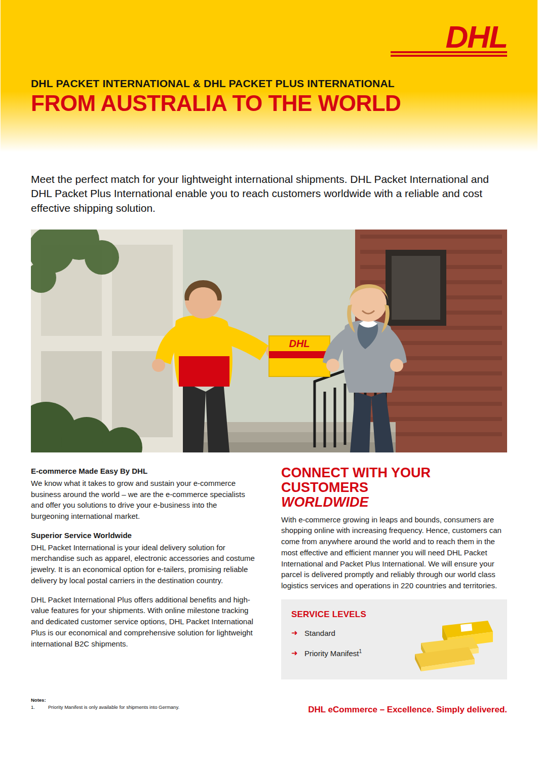DHL
DHL Packet International & DHL Packet Plus International
From Australia to the World
Meet the perfect match for your lightweight international shipments. DHL Packet International and DHL Packet Plus International enable you to reach customers worldwide with a reliable and cost effective shipping solution.
DHL courier handing a parcel to a customer on the steps of a building DHL
E-commerce Made Easy By DHL
We know what it takes to grow and sustain your e-commerce business around the world – we are the e-commerce specialists and offer you solutions to drive your e-business into the burgeoning international market.
Superior Service Worldwide
DHL Packet International is your ideal delivery solution for merchandise such as apparel, electronic accessories and costume jewelry. It is an economical option for e-tailers, promising reliable delivery by local postal carriers in the destination country.
DHL Packet International Plus offers additional benefits and high-value features for your shipments. With online milestone tracking and dedicated customer service options, DHL Packet International Plus is our economical and comprehensive solution for lightweight international B2C shipments.
Connect with your customers Worldwide
With e-commerce growing in leaps and bounds, consumers are shopping online with increasing frequency. Hence, customers can come from anywhere around the world and to reach them in the most effective and efficient manner you will need DHL Packet International and Packet Plus International. We will ensure your parcel is delivered promptly and reliably through our world class logistics services and operations in 220 countries and territories.
Service Levels
Standard
Priority Manifest1
Notes:
| 1. | Priority Manifest is only available for shipments into Germany. |
DHL eCommerce – Excellence. Simply delivered.